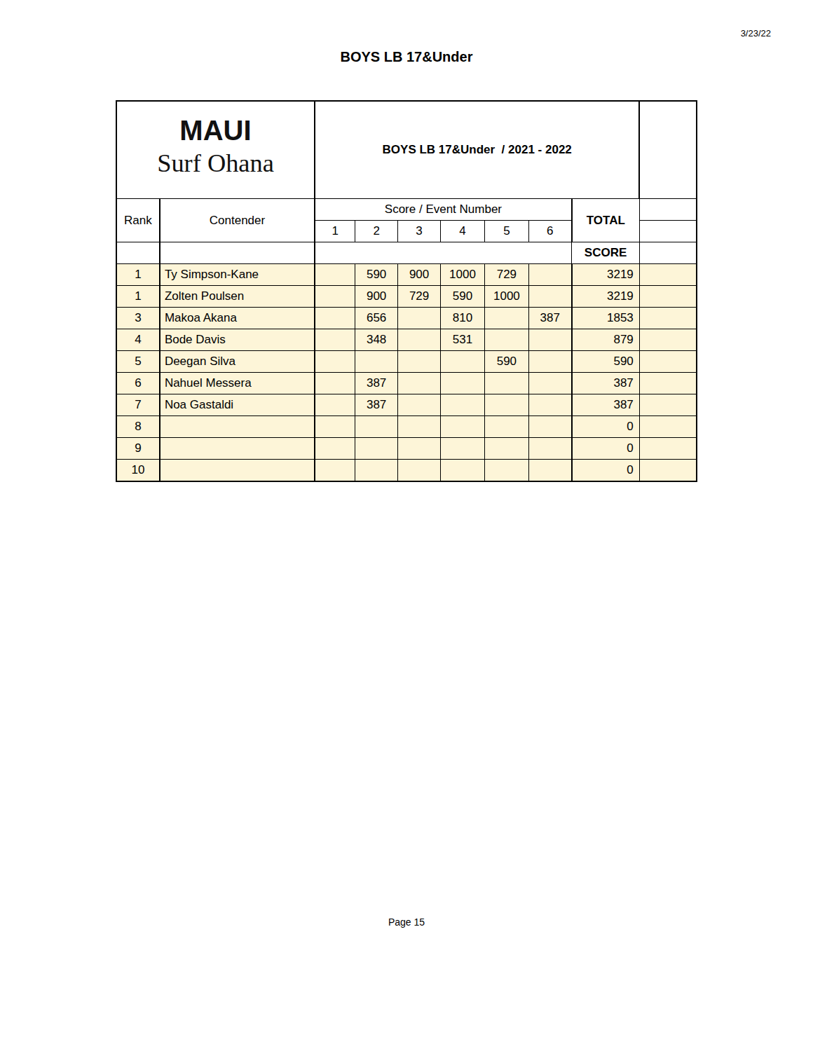3/23/22
BOYS LB 17&Under
| | BOYS LB 17&Under / 2021 - 2022 | |
| Rank | Contender | Score / Event Number | TOTAL | |
| 1 | 2 | 3 | 4 | 5 | 6 | |
| | | | SCORE | |
| 1 | Ty Simpson-Kane | | 590 | 900 | 1000 | 729 | | 3219 | |
| 1 | Zolten Poulsen | | 900 | 729 | 590 | 1000 | | 3219 | |
| 3 | Makoa Akana | | 656 | | 810 | | 387 | 1853 | |
| 4 | Bode Davis | | 348 | | 531 | | | 879 | |
| 5 | Deegan Silva | | | | | 590 | | 590 | |
| 6 | Nahuel Messera | | 387 | | | | | 387 | |
| 7 | Noa Gastaldi | | 387 | | | | | 387 | |
| 8 | | | | | | | | 0 | |
| 9 | | | | | | | | 0 | |
| 10 | | | | | | | | 0 | |
Page 15